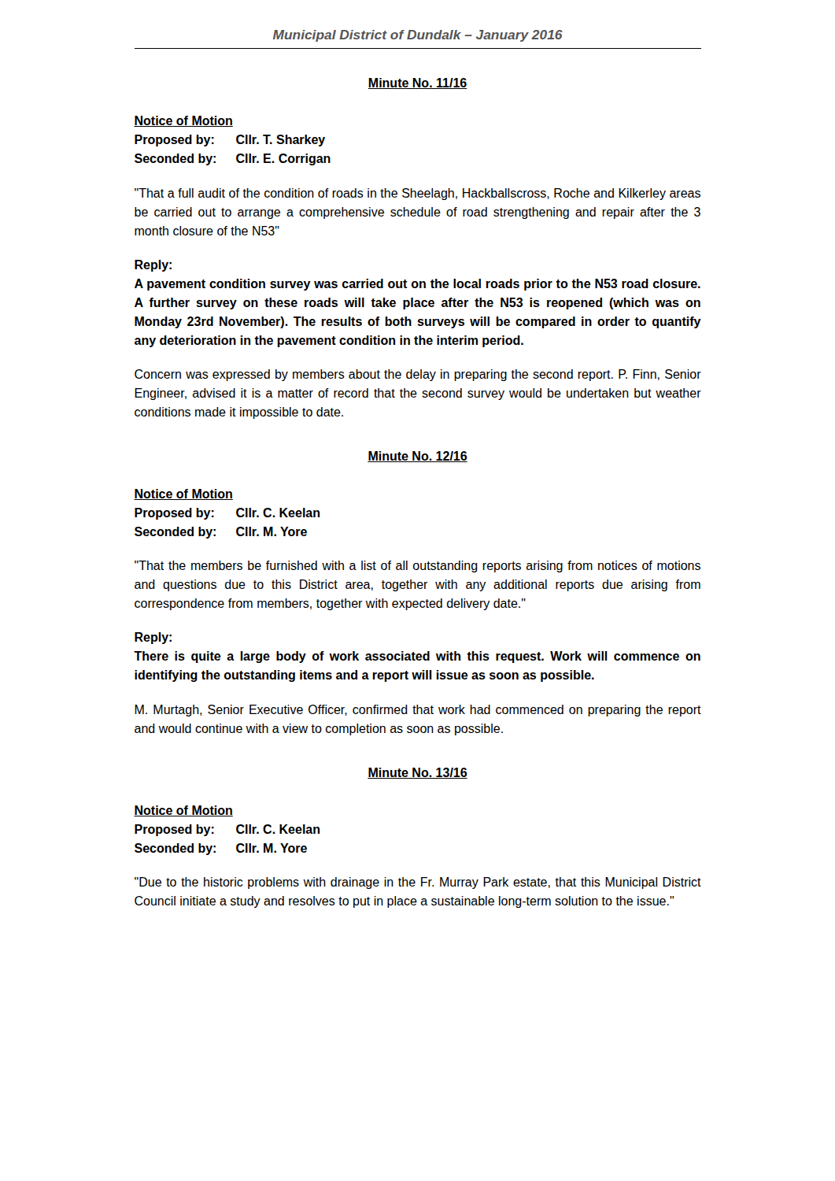Municipal District of Dundalk – January 2016
Minute No. 11/16
Notice of Motion
| Proposed by: | Cllr. T. Sharkey |
| Seconded by: | Cllr. E. Corrigan |
"That a full audit of the condition of roads in the Sheelagh, Hackballscross, Roche and Kilkerley areas be carried out to arrange a comprehensive schedule of road strengthening and repair after the 3 month closure of the N53"
Reply:
A pavement condition survey was carried out on the local roads prior to the N53 road closure. A further survey on these roads will take place after the N53 is reopened (which was on Monday 23rd November). The results of both surveys will be compared in order to quantify any deterioration in the pavement condition in the interim period.
Concern was expressed by members about the delay in preparing the second report. P. Finn, Senior Engineer, advised it is a matter of record that the second survey would be undertaken but weather conditions made it impossible to date.
Minute No. 12/16
Notice of Motion
| Proposed by: | Cllr. C. Keelan |
| Seconded by: | Cllr. M. Yore |
"That the members be furnished with a list of all outstanding reports arising from notices of motions and questions due to this District area, together with any additional reports due arising from correspondence from members, together with expected delivery date."
Reply:
There is quite a large body of work associated with this request. Work will commence on identifying the outstanding items and a report will issue as soon as possible.
M. Murtagh, Senior Executive Officer, confirmed that work had commenced on preparing the report and would continue with a view to completion as soon as possible.
Minute No. 13/16
Notice of Motion
| Proposed by: | Cllr. C. Keelan |
| Seconded by: | Cllr. M. Yore |
"Due to the historic problems with drainage in the Fr. Murray Park estate, that this Municipal District Council initiate a study and resolves to put in place a sustainable long-term solution to the issue."